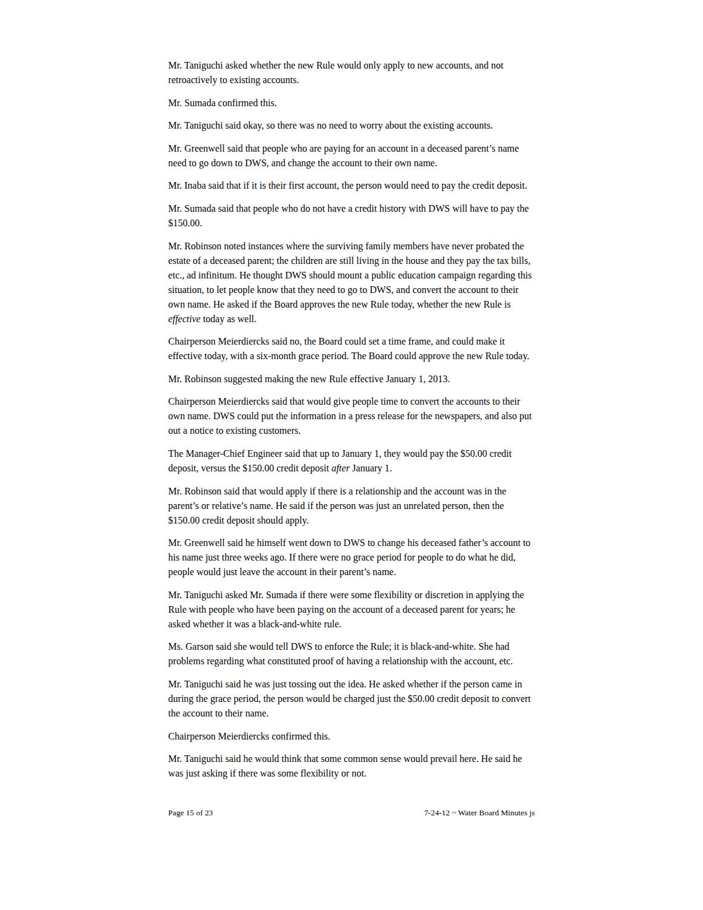Mr. Taniguchi asked whether the new Rule would only apply to new accounts, and not retroactively to existing accounts.
Mr. Sumada confirmed this.
Mr. Taniguchi said okay, so there was no need to worry about the existing accounts.
Mr. Greenwell said that people who are paying for an account in a deceased parent’s name need to go down to DWS, and change the account to their own name.
Mr. Inaba said that if it is their first account, the person would need to pay the credit deposit.
Mr. Sumada said that people who do not have a credit history with DWS will have to pay the $150.00.
Mr. Robinson noted instances where the surviving family members have never probated the estate of a deceased parent; the children are still living in the house and they pay the tax bills, etc., ad infinitum. He thought DWS should mount a public education campaign regarding this situation, to let people know that they need to go to DWS, and convert the account to their own name. He asked if the Board approves the new Rule today, whether the new Rule is effective today as well.
Chairperson Meierdiercks said no, the Board could set a time frame, and could make it effective today, with a six-month grace period. The Board could approve the new Rule today.
Mr. Robinson suggested making the new Rule effective January 1, 2013.
Chairperson Meierdiercks said that would give people time to convert the accounts to their own name. DWS could put the information in a press release for the newspapers, and also put out a notice to existing customers.
The Manager-Chief Engineer said that up to January 1, they would pay the $50.00 credit deposit, versus the $150.00 credit deposit after January 1.
Mr. Robinson said that would apply if there is a relationship and the account was in the parent’s or relative’s name. He said if the person was just an unrelated person, then the $150.00 credit deposit should apply.
Mr. Greenwell said he himself went down to DWS to change his deceased father’s account to his name just three weeks ago. If there were no grace period for people to do what he did, people would just leave the account in their parent’s name.
Mr. Taniguchi asked Mr. Sumada if there were some flexibility or discretion in applying the Rule with people who have been paying on the account of a deceased parent for years; he asked whether it was a black-and-white rule.
Ms. Garson said she would tell DWS to enforce the Rule; it is black-and-white. She had problems regarding what constituted proof of having a relationship with the account, etc.
Mr. Taniguchi said he was just tossing out the idea. He asked whether if the person came in during the grace period, the person would be charged just the $50.00 credit deposit to convert the account to their name.
Chairperson Meierdiercks confirmed this.
Mr. Taniguchi said he would think that some common sense would prevail here. He said he was just asking if there was some flexibility or not.
Page 15 of 23
7-24-12 ~ Water Board Minutes js